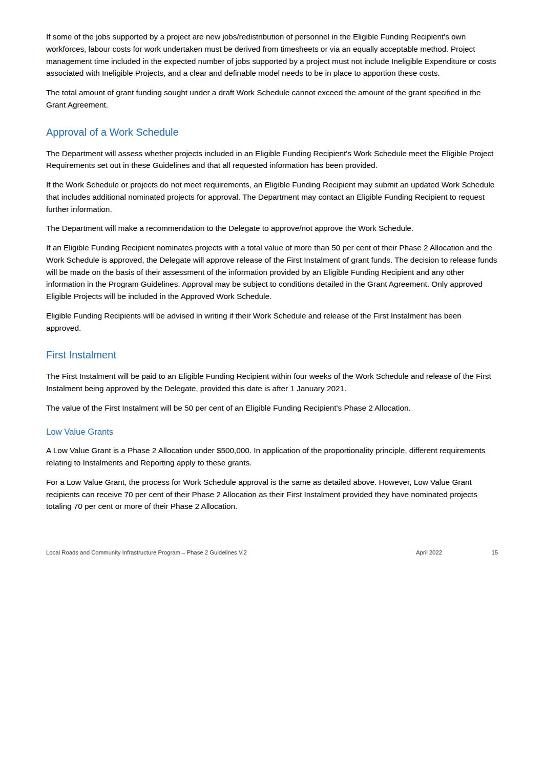If some of the jobs supported by a project are new jobs/redistribution of personnel in the Eligible Funding Recipient's own workforces, labour costs for work undertaken must be derived from timesheets or via an equally acceptable method. Project management time included in the expected number of jobs supported by a project must not include Ineligible Expenditure or costs associated with Ineligible Projects, and a clear and definable model needs to be in place to apportion these costs.
The total amount of grant funding sought under a draft Work Schedule cannot exceed the amount of the grant specified in the Grant Agreement.
Approval of a Work Schedule
The Department will assess whether projects included in an Eligible Funding Recipient's Work Schedule meet the Eligible Project Requirements set out in these Guidelines and that all requested information has been provided.
If the Work Schedule or projects do not meet requirements, an Eligible Funding Recipient may submit an updated Work Schedule that includes additional nominated projects for approval. The Department may contact an Eligible Funding Recipient to request further information.
The Department will make a recommendation to the Delegate to approve/not approve the Work Schedule.
If an Eligible Funding Recipient nominates projects with a total value of more than 50 per cent of their Phase 2 Allocation and the Work Schedule is approved, the Delegate will approve release of the First Instalment of grant funds. The decision to release funds will be made on the basis of their assessment of the information provided by an Eligible Funding Recipient and any other information in the Program Guidelines. Approval may be subject to conditions detailed in the Grant Agreement. Only approved Eligible Projects will be included in the Approved Work Schedule.
Eligible Funding Recipients will be advised in writing if their Work Schedule and release of the First Instalment has been approved.
First Instalment
The First Instalment will be paid to an Eligible Funding Recipient within four weeks of the Work Schedule and release of the First Instalment being approved by the Delegate, provided this date is after 1 January 2021.
The value of the First Instalment will be 50 per cent of an Eligible Funding Recipient's Phase 2 Allocation.
Low Value Grants
A Low Value Grant is a Phase 2 Allocation under $500,000. In application of the proportionality principle, different requirements relating to Instalments and Reporting apply to these grants.
For a Low Value Grant, the process for Work Schedule approval is the same as detailed above. However, Low Value Grant recipients can receive 70 per cent of their Phase 2 Allocation as their First Instalment provided they have nominated projects totaling 70 per cent or more of their Phase 2 Allocation.
Local Roads and Community Infrastructure Program – Phase 2 Guidelines V.2 April 2022 15